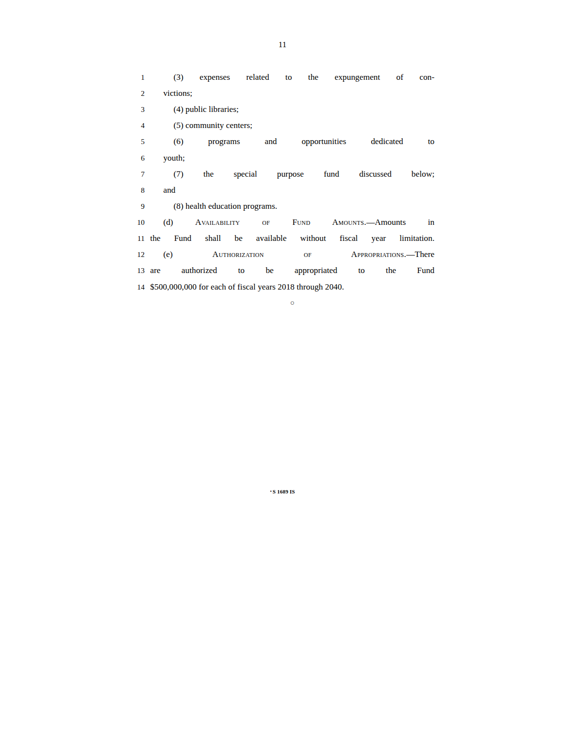11
1 (3) expenses related to the expungement of con-
2 victions;
3 (4) public libraries;
4 (5) community centers;
5 (6) programs and opportunities dedicated to
6 youth;
7 (7) the special purpose fund discussed below;
8 and
9 (8) health education programs.
10 (d) Availability of Fund Amounts.—Amounts in
11 the Fund shall be available without fiscal year limitation.
12 (e) Authorization of Appropriations.—There
13 are authorized to be appropriated to the Fund
14 $500,000,000 for each of fiscal years 2018 through 2040.
○
•S 1689 IS